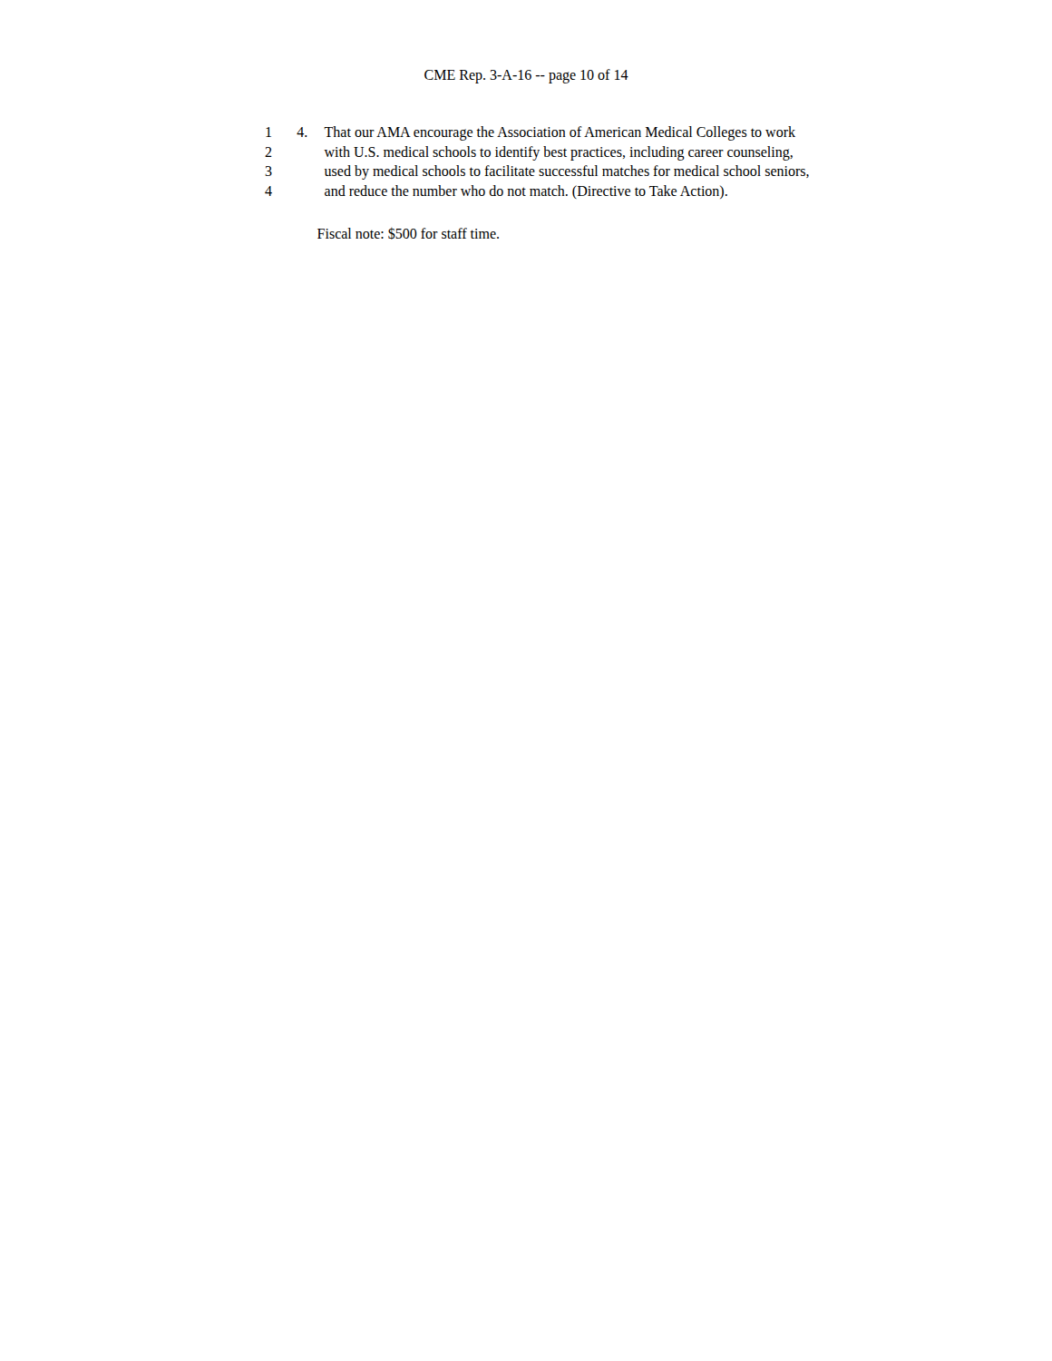CME Rep. 3-A-16 -- page 10 of 14
1
2
3
4
4.
That our AMA encourage the Association of American Medical Colleges to work with U.S. medical schools to identify best practices, including career counseling, used by medical schools to facilitate successful matches for medical school seniors, and reduce the number who do not match. (Directive to Take Action).
Fiscal note: $500 for staff time.